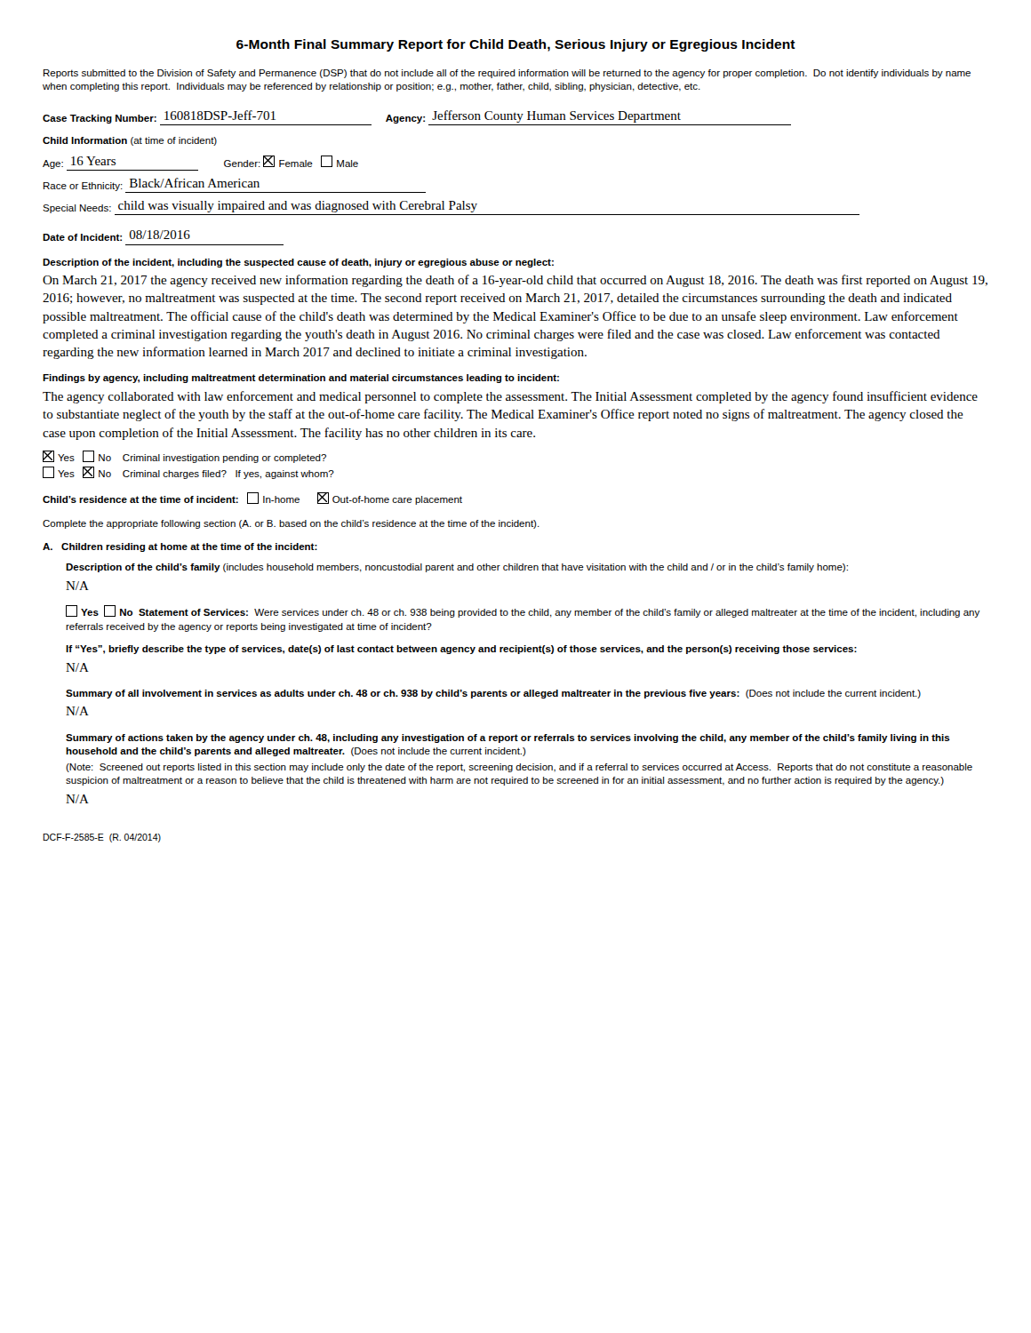6-Month Final Summary Report for Child Death, Serious Injury or Egregious Incident
Reports submitted to the Division of Safety and Permanence (DSP) that do not include all of the required information will be returned to the agency for proper completion. Do not identify individuals by name when completing this report. Individuals may be referenced by relationship or position; e.g., mother, father, child, sibling, physician, detective, etc.
Case Tracking Number: 160818DSP-Jeff-701 Agency: Jefferson County Human Services Department
Child Information (at time of incident)
Age: 16 Years Gender: Female Male
Race or Ethnicity: Black/African American
Special Needs: child was visually impaired and was diagnosed with Cerebral Palsy
Date of Incident: 08/18/2016
Description of the incident, including the suspected cause of death, injury or egregious abuse or neglect:
On March 21, 2017 the agency received new information regarding the death of a 16-year-old child that occurred on August 18, 2016. The death was first reported on August 19, 2016; however, no maltreatment was suspected at the time. The second report received on March 21, 2017, detailed the circumstances surrounding the death and indicated possible maltreatment. The official cause of the child's death was determined by the Medical Examiner's Office to be due to an unsafe sleep environment. Law enforcement completed a criminal investigation regarding the youth's death in August 2016. No criminal charges were filed and the case was closed. Law enforcement was contacted regarding the new information learned in March 2017 and declined to initiate a criminal investigation.
Findings by agency, including maltreatment determination and material circumstances leading to incident:
The agency collaborated with law enforcement and medical personnel to complete the assessment. The Initial Assessment completed by the agency found insufficient evidence to substantiate neglect of the youth by the staff at the out-of-home care facility. The Medical Examiner's Office report noted no signs of maltreatment. The agency closed the case upon completion of the Initial Assessment. The facility has no other children in its care.
Yes No Criminal investigation pending or completed?
Yes No Criminal charges filed? If yes, against whom?
Child’s residence at the time of incident: In-home Out-of-home care placement
Complete the appropriate following section (A. or B. based on the child’s residence at the time of the incident).
A. Children residing at home at the time of the incident:
Description of the child’s family (includes household members, noncustodial parent and other children that have visitation with the child and / or in the child’s family home):
N/A
Yes No Statement of Services: Were services under ch. 48 or ch. 938 being provided to the child, any member of the child’s family or alleged maltreater at the time of the incident, including any referrals received by the agency or reports being investigated at time of incident?
If “Yes”, briefly describe the type of services, date(s) of last contact between agency and recipient(s) of those services, and the person(s) receiving those services:
N/A
Summary of all involvement in services as adults under ch. 48 or ch. 938 by child’s parents or alleged maltreater in the previous five years: (Does not include the current incident.)
N/A
Summary of actions taken by the agency under ch. 48, including any investigation of a report or referrals to services involving the child, any member of the child’s family living in this household and the child’s parents and alleged maltreater. (Does not include the current incident.)
(Note: Screened out reports listed in this section may include only the date of the report, screening decision, and if a referral to services occurred at Access. Reports that do not constitute a reasonable suspicion of maltreatment or a reason to believe that the child is threatened with harm are not required to be screened in for an initial assessment, and no further action is required by the agency.)
N/A
DCF-F-2585-E (R. 04/2014)